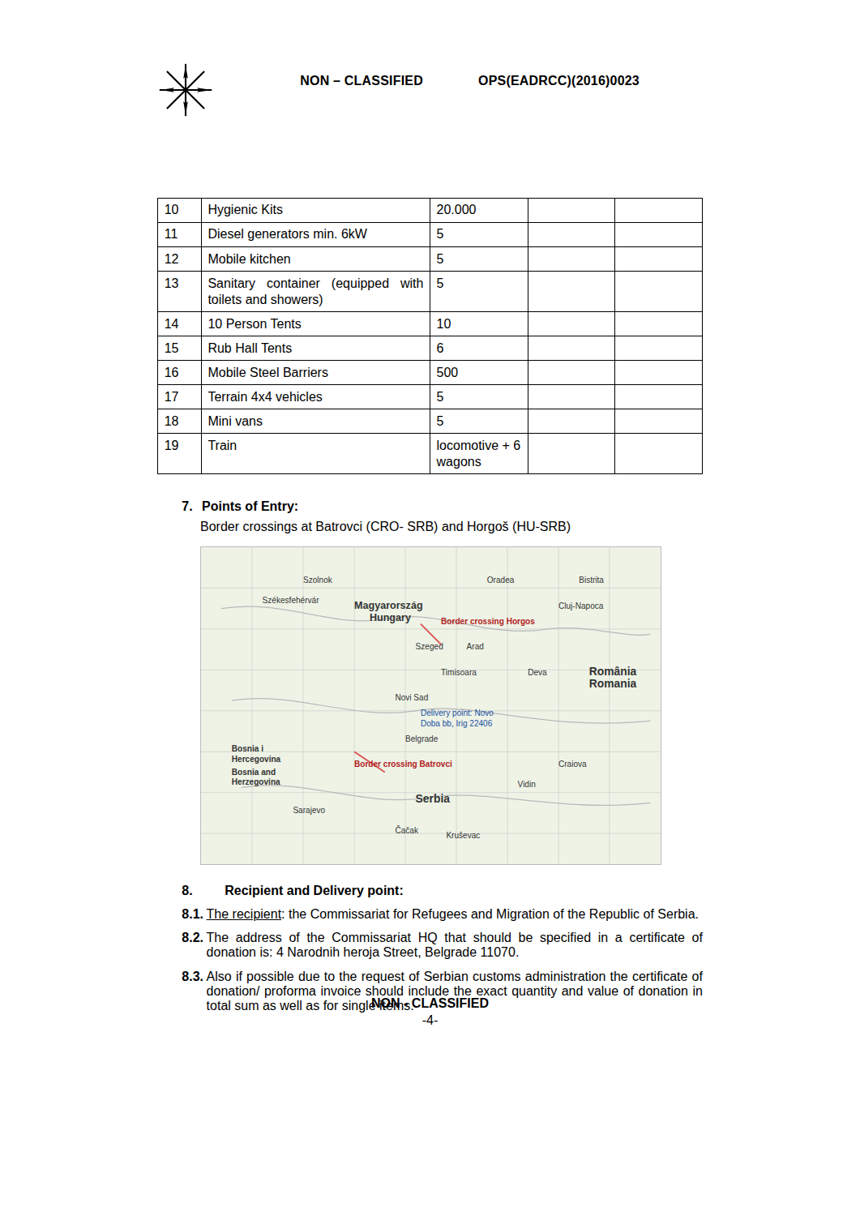NON – CLASSIFIED OPS(EADRCC)(2016)0023
| 10 | Hygienic Kits | 20.000 | | |
| 11 | Diesel generators min. 6kW | 5 | | |
| 12 | Mobile kitchen | 5 | | |
| 13 | Sanitary container (equipped with toilets and showers) | 5 | | |
| 14 | 10 Person Tents | 10 | | |
| 15 | Rub Hall Tents | 6 | | |
| 16 | Mobile Steel Barriers | 500 | | |
| 17 | Terrain 4x4 vehicles | 5 | | |
| 18 | Mini vans | 5 | | |
| 19 | Train | locomotive + 6 wagons | | |
7. Points of Entry:
Border crossings at Batrovci (CRO- SRB) and Horgoš (HU-SRB)
8. Recipient and Delivery point:
8.1.
The recipient: the Commissariat for Refugees and Migration of the Republic of Serbia.
8.2.
The address of the Commissariat HQ that should be specified in a certificate of donation is: 4 Narodnih heroja Street, Belgrade 11070.
8.3.
Also if possible due to the request of Serbian customs administration the certificate of donation/ proforma invoice should include the exact quantity and value of donation in total sum as well as for single items.
NON - CLASSIFIED
-4-